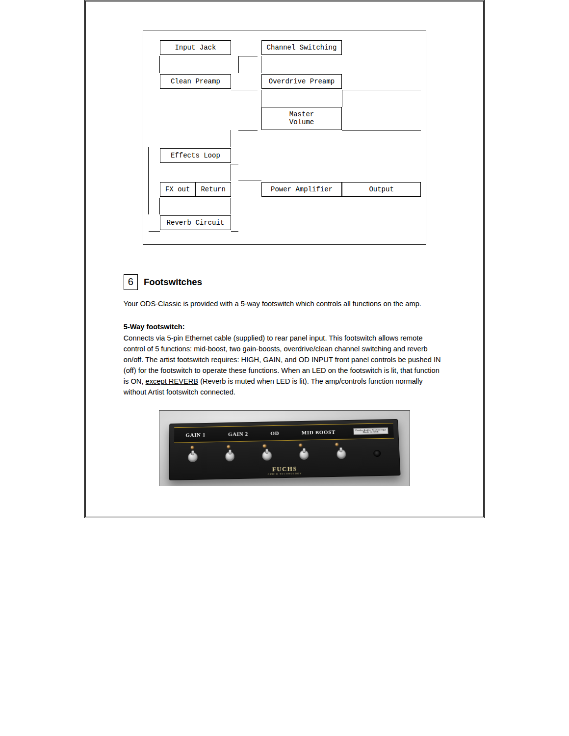| | Input Jack | | | | Channel Switching | |
| | Clean Preamp | | | | Overdrive Preamp | |
| | | | | | Master Volume | |
| | Effects Loop | | | | | |
| | / FX out / / Return / | | | | Power Amplifier | Output |
| | Reverb Circuit | | | | | |
6
Footswitches
Your ODS-Classic is provided with a 5-way footswitch which controls all functions on the amp.
5-Way footswitch:
Connects via 5-pin Ethernet cable (supplied) to rear panel input. This footswitch allows remote control of 5 functions: mid-boost, two gain-boosts, overdrive/clean channel switching and reverb on/off. The artist footswitch requires: HIGH, GAIN, and OD INPUT front panel controls be pushed IN (off) for the footswitch to operate these functions. When an LED on the footswitch is lit, that function is ON, except REVERB (Reverb is muted when LED is lit). The amp/controls function normally without Artist footswitch connected.
GAIN 1 GAIN 2 OD MID BOOST REVERB
Fuchs Audio Technology
Made in USA
FUCHSAUDIO TECHNOLOGY